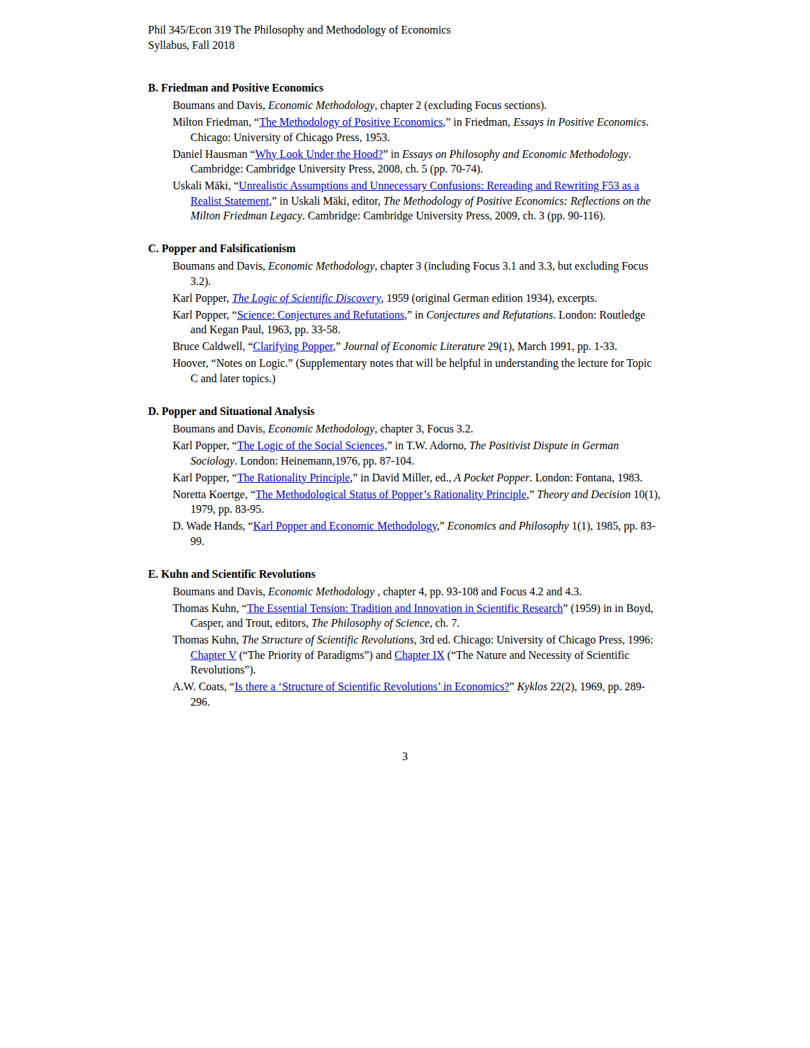Phil 345/Econ 319 The Philosophy and Methodology of Economics
Syllabus, Fall 2018
B. Friedman and Positive Economics
Boumans and Davis, Economic Methodology, chapter 2 (excluding Focus sections).
Milton Friedman, “The Methodology of Positive Economics,” in Friedman, Essays in Positive Economics. Chicago: University of Chicago Press, 1953.
Daniel Hausman “Why Look Under the Hood?” in Essays on Philosophy and Economic Methodology. Cambridge: Cambridge University Press, 2008, ch. 5 (pp. 70-74).
Uskali Mäki, “Unrealistic Assumptions and Unnecessary Confusions: Rereading and Rewriting F53 as a Realist Statement,” in Uskali Mäki, editor, The Methodology of Positive Economics: Reflections on the Milton Friedman Legacy. Cambridge: Cambridge University Press, 2009, ch. 3 (pp. 90-116).
C. Popper and Falsificationism
Boumans and Davis, Economic Methodology, chapter 3 (including Focus 3.1 and 3.3, but excluding Focus 3.2).
Karl Popper, The Logic of Scientific Discovery, 1959 (original German edition 1934), excerpts.
Karl Popper, “Science: Conjectures and Refutations,” in Conjectures and Refutations. London: Routledge and Kegan Paul, 1963, pp. 33-58.
Bruce Caldwell, “Clarifying Popper,” Journal of Economic Literature 29(1), March 1991, pp. 1-33.
Hoover, “Notes on Logic.” (Supplementary notes that will be helpful in understanding the lecture for Topic C and later topics.)
D. Popper and Situational Analysis
Boumans and Davis, Economic Methodology, chapter 3, Focus 3.2.
Karl Popper, “The Logic of the Social Sciences,” in T.W. Adorno, The Positivist Dispute in German Sociology. London: Heinemann,1976, pp. 87-104.
Karl Popper, “The Rationality Principle,” in David Miller, ed., A Pocket Popper. London: Fontana, 1983.
Noretta Koertge, “The Methodological Status of Popper’s Rationality Principle,” Theory and Decision 10(1), 1979, pp. 83-95.
D. Wade Hands, “Karl Popper and Economic Methodology,” Economics and Philosophy 1(1), 1985, pp. 83-99.
E. Kuhn and Scientific Revolutions
Boumans and Davis, Economic Methodology , chapter 4, pp. 93-108 and Focus 4.2 and 4.3.
Thomas Kuhn, “The Essential Tension: Tradition and Innovation in Scientific Research” (1959) in in Boyd, Casper, and Trout, editors, The Philosophy of Science, ch. 7.
Thomas Kuhn, The Structure of Scientific Revolutions, 3rd ed. Chicago: University of Chicago Press, 1996: Chapter V (“The Priority of Paradigms”) and Chapter IX (“The Nature and Necessity of Scientific Revolutions”).
A.W. Coats, “Is there a ‘Structure of Scientific Revolutions’ in Economics?” Kyklos 22(2), 1969, pp. 289-296.
3